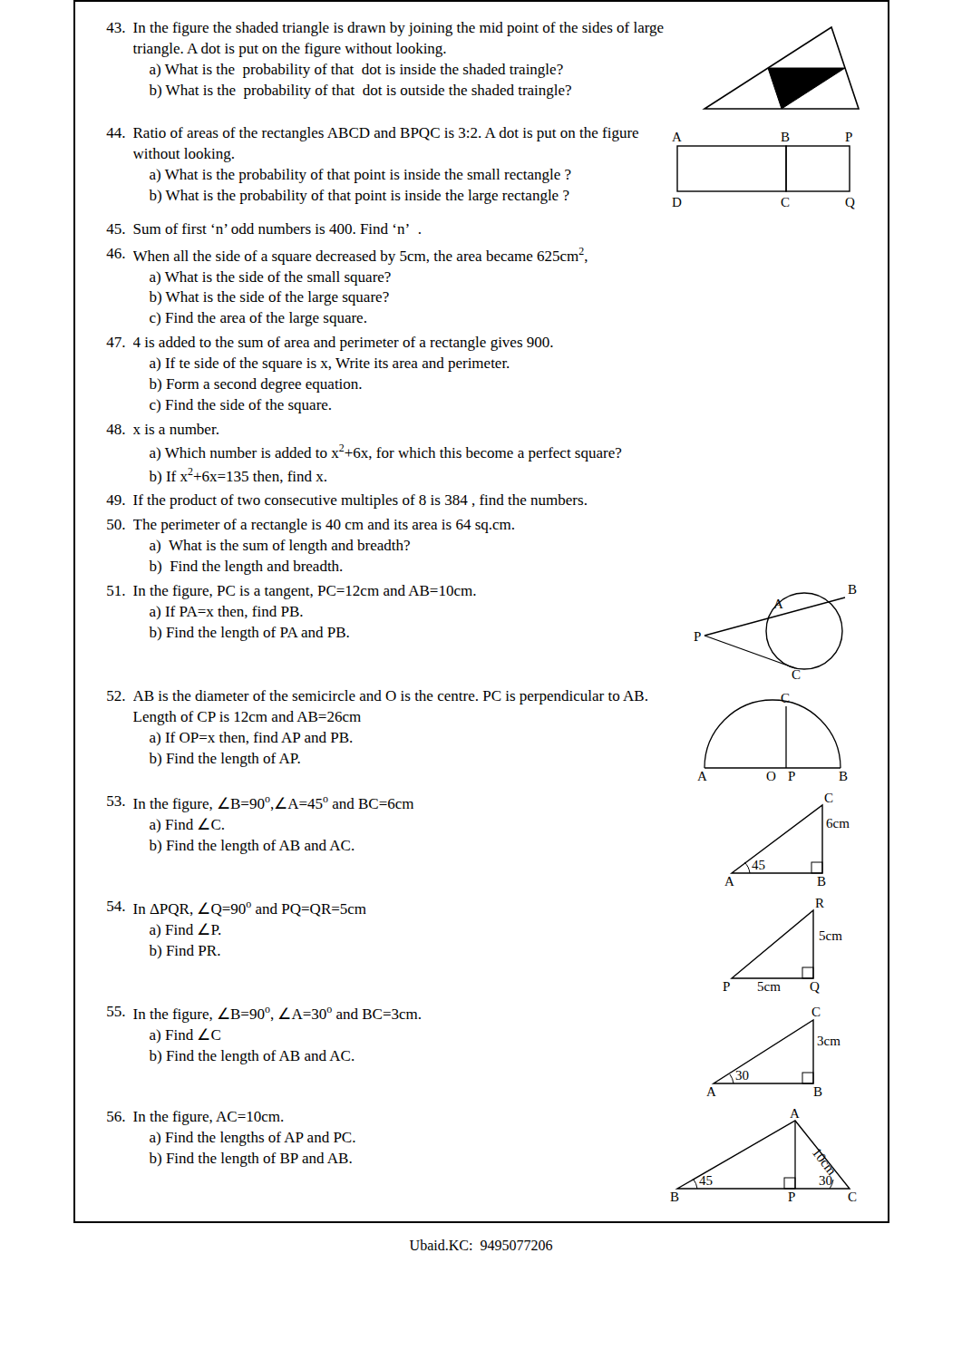43.
In the figure the shaded triangle is drawn by joining the mid point of the sides of large triangle. A dot is put on the figure without looking.
a) What is the probability of that dot is inside the shaded traingle?
b) What is the probability of that dot is outside the shaded traingle?
44.
A B P D C Q Ratio of areas of the rectangles ABCD and BPQC is 3:2. A dot is put on the figure without looking.
a) What is the probability of that point is inside the small rectangle ?
b) What is the probability of that point is inside the large rectangle ?
45.
Sum of first ‘n’ odd numbers is 400. Find ‘n’ .
46.
When all the side of a square decreased by 5cm, the area became 625cm2,
a) What is the side of the small square?
b) What is the side of the large square?
c) Find the area of the large square.
47.
4 is added to the sum of area and perimeter of a rectangle gives 900.
a) If te side of the square is x, Write its area and perimeter.
b) Form a second degree equation.
c) Find the side of the square.
48.
x is a number.
a) Which number is added to x2+6x, for which this become a perfect square?
b) If x2+6x=135 then, find x.
49.
If the product of two consecutive multiples of 8 is 384 , find the numbers.
50.
The perimeter of a rectangle is 40 cm and its area is 64 sq.cm.
a) What is the sum of length and breadth?
b) Find the length and breadth.
51.
P A B C In the figure, PC is a tangent, PC=12cm and AB=10cm.
a) If PA=x then, find PB.
b) Find the length of PA and PB.
52.
A B O P C AB is the diameter of the semicircle and O is the centre. PC is perpendicular to AB. Length of CP is 12cm and AB=26cm
a) If OP=x then, find AP and PB.
b) Find the length of AP.
53.
A B C 45 6cm In the figure, ∠B=90o,∠A=45o and BC=6cm
a) Find ∠C.
b) Find the length of AB and AC.
54.
P Q R 5cm 5cm In ΔPQR, ∠Q=90o and PQ=QR=5cm
a) Find ∠P.
b) Find PR.
55.
A B C 30 3cm In the figure, ∠B=90o, ∠A=30o and BC=3cm.
a) Find ∠C
b) Find the length of AB and AC.
56.
B P C A 45 30 10cm In the figure, AC=10cm.
a) Find the lengths of AP and PC.
b) Find the length of BP and AB.
Ubaid.KC: 9495077206